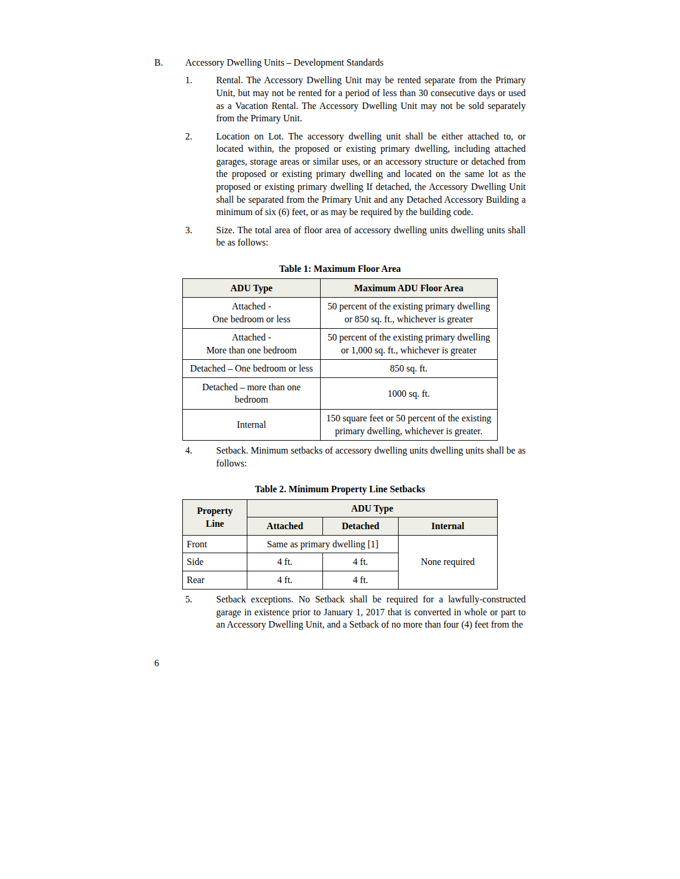| B. | Accessory Dwelling Units – Development Standards |
| | 1. | Rental. The Accessory Dwelling Unit may be rented separate from the Primary Unit, but may not be rented for a period of less than 30 consecutive days or used as a Vacation Rental. The Accessory Dwelling Unit may not be sold separately from the Primary Unit. |
| | 2. | Location on Lot. The accessory dwelling unit shall be either attached to, or located within, the proposed or existing primary dwelling, including attached garages, storage areas or similar uses, or an accessory structure or detached from the proposed or existing primary dwelling and located on the same lot as the proposed or existing primary dwelling If detached, the Accessory Dwelling Unit shall be separated from the Primary Unit and any Detached Accessory Building a minimum of six (6) feet, or as may be required by the building code. |
| | 3. | Size. The total area of floor area of accessory dwelling units dwelling units shall be as follows: |
Table 1: Maximum Floor Area
| ADU Type | Maximum ADU Floor Area |
| --- | --- |
| Attached - One bedroom or less | 50 percent of the existing primary dwelling or 850 sq. ft., whichever is greater |
| Attached - More than one bedroom | 50 percent of the existing primary dwelling or 1,000 sq. ft., whichever is greater |
| Detached – One bedroom or less | 850 sq. ft. |
| Detached – more than one bedroom | 1000 sq. ft. |
| Internal | 150 square feet or 50 percent of the existing primary dwelling, whichever is greater. |
| | 4. | Setback. Minimum setbacks of accessory dwelling units dwelling units shall be as follows: |
Table 2. Minimum Property Line Setbacks
| Property Line | ADU Type |
| --- | --- |
| Attached | Detached | Internal |
| Front | Same as primary dwelling [1] | None required |
| Side | 4 ft. | 4 ft. |
| Rear | 4 ft. | 4 ft. |
| | 5. | Setback exceptions. No Setback shall be required for a lawfully-constructed garage in existence prior to January 1, 2017 that is converted in whole or part to an Accessory Dwelling Unit, and a Setback of no more than four (4) feet from the |
6